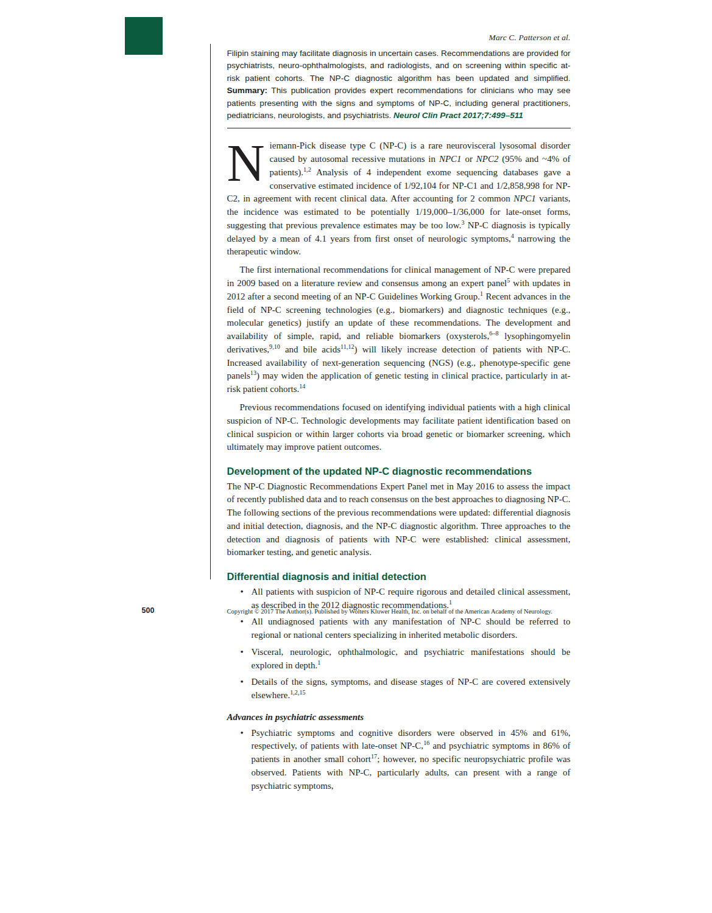Marc C. Patterson et al.
Filipin staining may facilitate diagnosis in uncertain cases. Recommendations are provided for psychiatrists, neuro-ophthalmologists, and radiologists, and on screening within specific at-risk patient cohorts. The NP-C diagnostic algorithm has been updated and simplified. Summary: This publication provides expert recommendations for clinicians who may see patients presenting with the signs and symptoms of NP-C, including general practitioners, pediatricians, neurologists, and psychiatrists. Neurol Clin Pract 2017;7:499–511
Niemann-Pick disease type C (NP-C) is a rare neurovisceral lysosomal disorder caused by autosomal recessive mutations in NPC1 or NPC2 (95% and ~4% of patients).1,2 Analysis of 4 independent exome sequencing databases gave a conservative estimated incidence of 1/92,104 for NP-C1 and 1/2,858,998 for NP-C2, in agreement with recent clinical data. After accounting for 2 common NPC1 variants, the incidence was estimated to be potentially 1/19,000–1/36,000 for late-onset forms, suggesting that previous prevalence estimates may be too low.3 NP-C diagnosis is typically delayed by a mean of 4.1 years from first onset of neurologic symptoms,4 narrowing the therapeutic window.
The first international recommendations for clinical management of NP-C were prepared in 2009 based on a literature review and consensus among an expert panel5 with updates in 2012 after a second meeting of an NP-C Guidelines Working Group.1 Recent advances in the field of NP-C screening technologies (e.g., biomarkers) and diagnostic techniques (e.g., molecular genetics) justify an update of these recommendations. The development and availability of simple, rapid, and reliable biomarkers (oxysterols,6–8 lysophingomyelin derivatives,9,10 and bile acids11,12) will likely increase detection of patients with NP-C. Increased availability of next-generation sequencing (NGS) (e.g., phenotype-specific gene panels13) may widen the application of genetic testing in clinical practice, particularly in at-risk patient cohorts.14
Previous recommendations focused on identifying individual patients with a high clinical suspicion of NP-C. Technologic developments may facilitate patient identification based on clinical suspicion or within larger cohorts via broad genetic or biomarker screening, which ultimately may improve patient outcomes.
Development of the updated NP-C diagnostic recommendations
The NP-C Diagnostic Recommendations Expert Panel met in May 2016 to assess the impact of recently published data and to reach consensus on the best approaches to diagnosing NP-C. The following sections of the previous recommendations were updated: differential diagnosis and initial detection, diagnosis, and the NP-C diagnostic algorithm. Three approaches to the detection and diagnosis of patients with NP-C were established: clinical assessment, biomarker testing, and genetic analysis.
Differential diagnosis and initial detection
All patients with suspicion of NP-C require rigorous and detailed clinical assessment, as described in the 2012 diagnostic recommendations.1
All undiagnosed patients with any manifestation of NP-C should be referred to regional or national centers specializing in inherited metabolic disorders.
Visceral, neurologic, ophthalmologic, and psychiatric manifestations should be explored in depth.1
Details of the signs, symptoms, and disease stages of NP-C are covered extensively elsewhere.1,2,15
Advances in psychiatric assessments
Psychiatric symptoms and cognitive disorders were observed in 45% and 61%, respectively, of patients with late-onset NP-C,16 and psychiatric symptoms in 86% of patients in another small cohort17; however, no specific neuropsychiatric profile was observed. Patients with NP-C, particularly adults, can present with a range of psychiatric symptoms,
500
Copyright © 2017 The Author(s). Published by Wolters Kluwer Health, Inc. on behalf of the American Academy of Neurology.